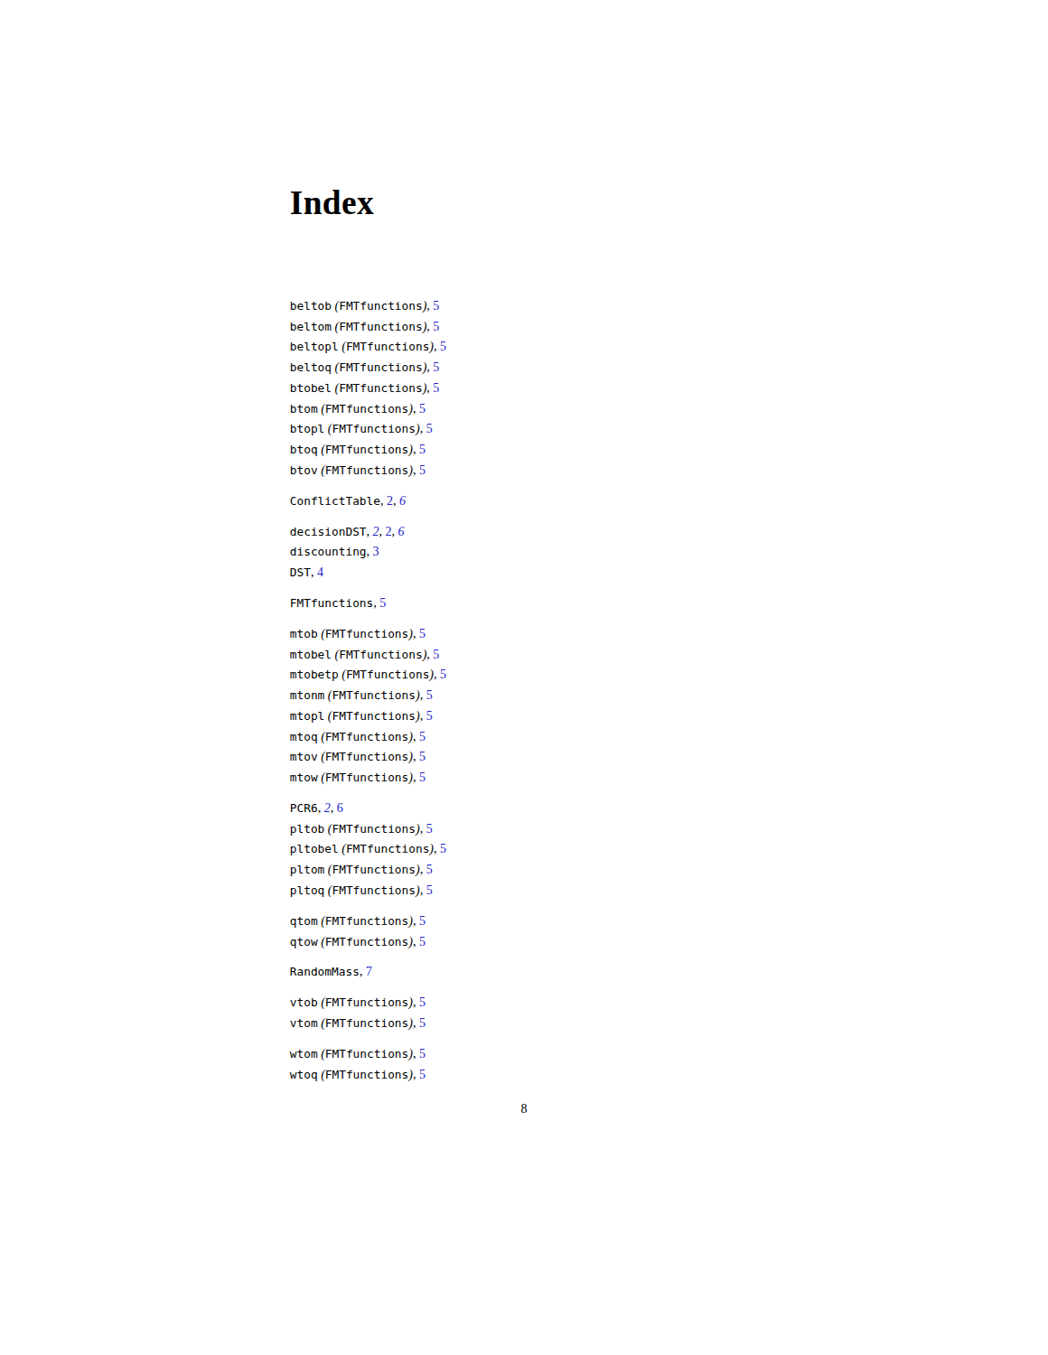Index
beltob (FMTfunctions), 5
beltom (FMTfunctions), 5
beltopl (FMTfunctions), 5
beltoq (FMTfunctions), 5
btobel (FMTfunctions), 5
btom (FMTfunctions), 5
btopl (FMTfunctions), 5
btoq (FMTfunctions), 5
btov (FMTfunctions), 5
ConflictTable, 2, 6
decisionDST, 2, 2, 6
discounting, 3
DST, 4
FMTfunctions, 5
mtob (FMTfunctions), 5
mtobel (FMTfunctions), 5
mtobetp (FMTfunctions), 5
mtonm (FMTfunctions), 5
mtopl (FMTfunctions), 5
mtoq (FMTfunctions), 5
mtov (FMTfunctions), 5
mtow (FMTfunctions), 5
PCR6, 2, 6
pltob (FMTfunctions), 5
pltobel (FMTfunctions), 5
pltom (FMTfunctions), 5
pltoq (FMTfunctions), 5
qtom (FMTfunctions), 5
qtow (FMTfunctions), 5
RandomMass, 7
vtob (FMTfunctions), 5
vtom (FMTfunctions), 5
wtom (FMTfunctions), 5
wtoq (FMTfunctions), 5
8